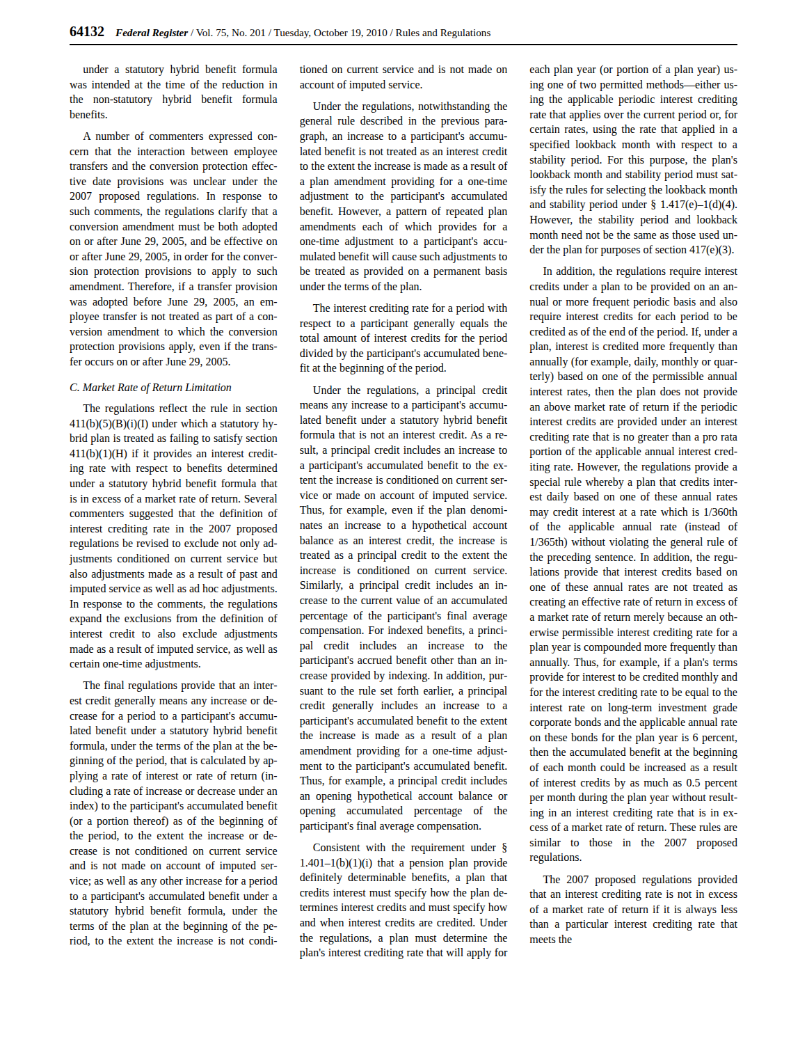64132
Federal Register / Vol. 75, No. 201 / Tuesday, October 19, 2010 / Rules and Regulations
under a statutory hybrid benefit formula was intended at the time of the reduction in the non-statutory hybrid benefit formula benefits.
A number of commenters expressed concern that the interaction between employee transfers and the conversion protection effective date provisions was unclear under the 2007 proposed regulations. In response to such comments, the regulations clarify that a conversion amendment must be both adopted on or after June 29, 2005, and be effective on or after June 29, 2005, in order for the conversion protection provisions to apply to such amendment. Therefore, if a transfer provision was adopted before June 29, 2005, an employee transfer is not treated as part of a conversion amendment to which the conversion protection provisions apply, even if the transfer occurs on or after June 29, 2005.
C. Market Rate of Return Limitation
The regulations reflect the rule in section 411(b)(5)(B)(i)(I) under which a statutory hybrid plan is treated as failing to satisfy section 411(b)(1)(H) if it provides an interest crediting rate with respect to benefits determined under a statutory hybrid benefit formula that is in excess of a market rate of return. Several commenters suggested that the definition of interest crediting rate in the 2007 proposed regulations be revised to exclude not only adjustments conditioned on current service but also adjustments made as a result of past and imputed service as well as ad hoc adjustments. In response to the comments, the regulations expand the exclusions from the definition of interest credit to also exclude adjustments made as a result of imputed service, as well as certain one-time adjustments.
The final regulations provide that an interest credit generally means any increase or decrease for a period to a participant's accumulated benefit under a statutory hybrid benefit formula, under the terms of the plan at the beginning of the period, that is calculated by applying a rate of interest or rate of return (including a rate of increase or decrease under an index) to the participant's accumulated benefit (or a portion thereof) as of the beginning of the period, to the extent the increase or decrease is not conditioned on current service and is not made on account of imputed service; as well as any other increase for a period to a participant's accumulated benefit under a statutory hybrid benefit formula, under the terms of the plan at the beginning of the period, to the extent the increase is not conditioned on current service and is not made on account of imputed service.
Under the regulations, notwithstanding the general rule described in the previous paragraph, an increase to a participant's accumulated benefit is not treated as an interest credit to the extent the increase is made as a result of a plan amendment providing for a one-time adjustment to the participant's accumulated benefit. However, a pattern of repeated plan amendments each of which provides for a one-time adjustment to a participant's accumulated benefit will cause such adjustments to be treated as provided on a permanent basis under the terms of the plan.
The interest crediting rate for a period with respect to a participant generally equals the total amount of interest credits for the period divided by the participant's accumulated benefit at the beginning of the period.
Under the regulations, a principal credit means any increase to a participant's accumulated benefit under a statutory hybrid benefit formula that is not an interest credit. As a result, a principal credit includes an increase to a participant's accumulated benefit to the extent the increase is conditioned on current service or made on account of imputed service. Thus, for example, even if the plan denominates an increase to a hypothetical account balance as an interest credit, the increase is treated as a principal credit to the extent the increase is conditioned on current service. Similarly, a principal credit includes an increase to the current value of an accumulated percentage of the participant's final average compensation. For indexed benefits, a principal credit includes an increase to the participant's accrued benefit other than an increase provided by indexing. In addition, pursuant to the rule set forth earlier, a principal credit generally includes an increase to a participant's accumulated benefit to the extent the increase is made as a result of a plan amendment providing for a one-time adjustment to the participant's accumulated benefit. Thus, for example, a principal credit includes an opening hypothetical account balance or opening accumulated percentage of the participant's final average compensation.
Consistent with the requirement under § 1.401–1(b)(1)(i) that a pension plan provide definitely determinable benefits, a plan that credits interest must specify how the plan determines interest credits and must specify how and when interest credits are credited. Under the regulations, a plan must determine the plan's interest crediting rate that will apply for each plan year (or portion of a plan year) using one of two permitted methods—either using the applicable periodic interest crediting rate that applies over the current period or, for certain rates, using the rate that applied in a specified lookback month with respect to a stability period. For this purpose, the plan's lookback month and stability period must satisfy the rules for selecting the lookback month and stability period under § 1.417(e)–1(d)(4). However, the stability period and lookback month need not be the same as those used under the plan for purposes of section 417(e)(3).
In addition, the regulations require interest credits under a plan to be provided on an annual or more frequent periodic basis and also require interest credits for each period to be credited as of the end of the period. If, under a plan, interest is credited more frequently than annually (for example, daily, monthly or quarterly) based on one of the permissible annual interest rates, then the plan does not provide an above market rate of return if the periodic interest credits are provided under an interest crediting rate that is no greater than a pro rata portion of the applicable annual interest crediting rate. However, the regulations provide a special rule whereby a plan that credits interest daily based on one of these annual rates may credit interest at a rate which is 1/360th of the applicable annual rate (instead of 1/365th) without violating the general rule of the preceding sentence. In addition, the regulations provide that interest credits based on one of these annual rates are not treated as creating an effective rate of return in excess of a market rate of return merely because an otherwise permissible interest crediting rate for a plan year is compounded more frequently than annually. Thus, for example, if a plan's terms provide for interest to be credited monthly and for the interest crediting rate to be equal to the interest rate on long-term investment grade corporate bonds and the applicable annual rate on these bonds for the plan year is 6 percent, then the accumulated benefit at the beginning of each month could be increased as a result of interest credits by as much as 0.5 percent per month during the plan year without resulting in an interest crediting rate that is in excess of a market rate of return. These rules are similar to those in the 2007 proposed regulations.
The 2007 proposed regulations provided that an interest crediting rate is not in excess of a market rate of return if it is always less than a particular interest crediting rate that meets the